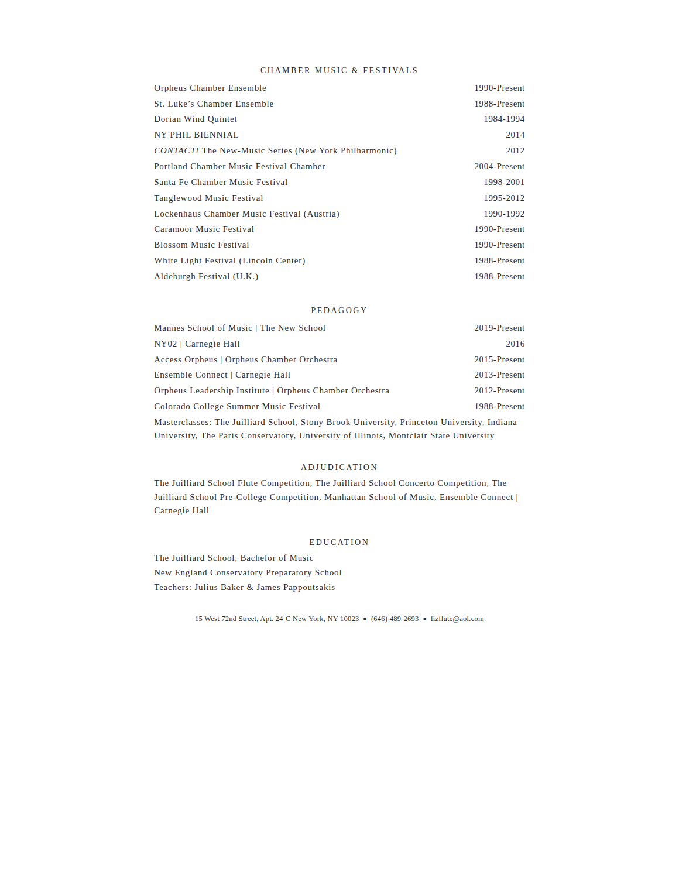Chamber Music & Festivals
| Orpheus Chamber Ensemble | 1990-Present |
| St. Luke’s Chamber Ensemble | 1988-Present |
| Dorian Wind Quintet | 1984-1994 |
| NY PHIL BIENNIAL | 2014 |
| CONTACT! The New-Music Series (New York Philharmonic) | 2012 |
| Portland Chamber Music Festival Chamber | 2004-Present |
| Santa Fe Chamber Music Festival | 1998-2001 |
| Tanglewood Music Festival | 1995-2012 |
| Lockenhaus Chamber Music Festival (Austria) | 1990-1992 |
| Caramoor Music Festival | 1990-Present |
| Blossom Music Festival | 1990-Present |
| White Light Festival (Lincoln Center) | 1988-Present |
| Aldeburgh Festival (U.K.) | 1988-Present |
Pedagogy
| Mannes School of Music / The New School | 2019-Present |
| NY02 / Carnegie Hall | 2016 |
| Access Orpheus / Orpheus Chamber Orchestra | 2015-Present |
| Ensemble Connect / Carnegie Hall | 2013-Present |
| Orpheus Leadership Institute / Orpheus Chamber Orchestra | 2012-Present |
| Colorado College Summer Music Festival | 1988-Present |
Masterclasses: The Juilliard School, Stony Brook University, Princeton University, Indiana University, The Paris Conservatory, University of Illinois, Montclair State University
Adjudication
The Juilliard School Flute Competition, The Juilliard School Concerto Competition, The Juilliard School Pre-College Competition, Manhattan School of Music, Ensemble Connect | Carnegie Hall
Education
The Juilliard School, Bachelor of Music
New England Conservatory Preparatory School
Teachers: Julius Baker & James Pappoutsakis
15 West 72nd Street, Apt. 24-C New York, NY 10023 ■ (646) 489-2693 ■ lizflute@aol.com